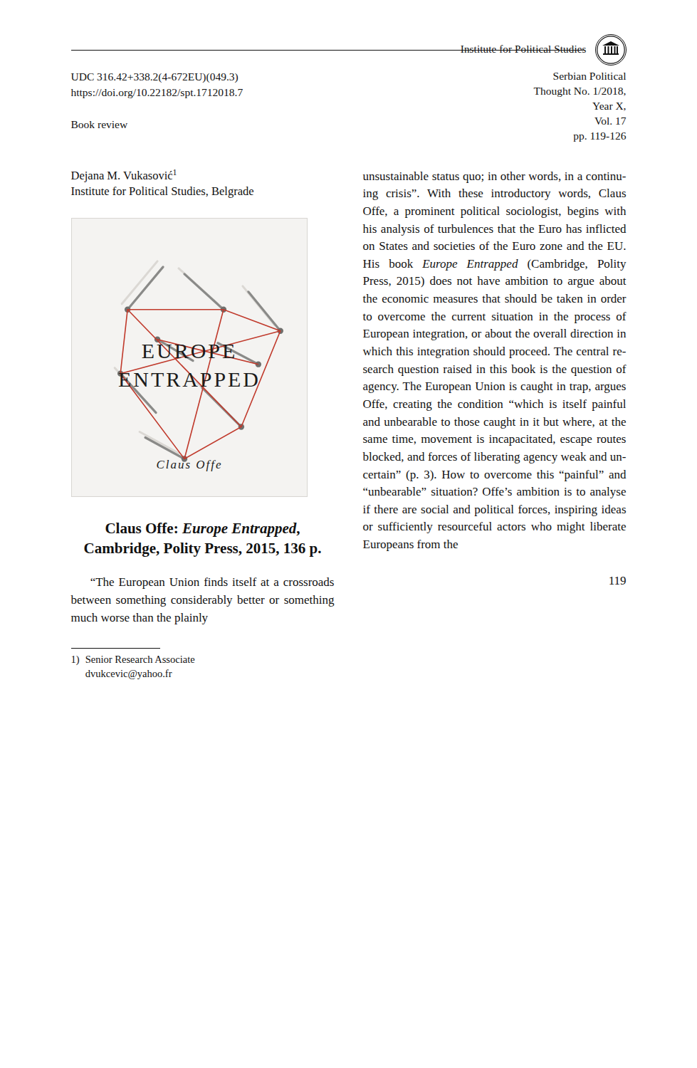Institute for Political Studies
UDC 316.42+338.2(4-672EU)(049.3)
https://doi.org/10.22182/spt.1712018.7
Book review
Serbian Political
Thought No. 1/2018,
Year X,
Vol. 17
pp. 119-126
Dejana M. Vukasović1 Institute for Political Studies, Belgrade
EUROPE ENTRAPPED Claus Offe
Claus Offe: Europe Entrapped, Cambridge, Polity Press, 2015, 136 p.
“The European Union finds itself at a crossroads between something considerably better or something much worse than the plainly
1) Senior Research Associate dvukcevic@yahoo.fr
unsustainable status quo; in other words, in a continuing crisis”. With these introductory words, Claus Offe, a prominent political sociologist, begins with his analysis of turbulences that the Euro has inflicted on States and societies of the Euro zone and the EU. His book Europe Entrapped (Cambridge, Polity Press, 2015) does not have ambition to argue about the economic measures that should be taken in order to overcome the current situation in the process of European integration, or about the overall direction in which this integration should proceed. The central research question raised in this book is the question of agency. The European Union is caught in trap, argues Offe, creating the condition “which is itself painful and unbearable to those caught in it but where, at the same time, movement is incapacitated, escape routes blocked, and forces of liberating agency weak and uncertain” (p. 3). How to overcome this “painful” and “unbearable” situation? Offe’s ambition is to analyse if there are social and political forces, inspiring ideas or sufficiently resourceful actors who might liberate Europeans from the
119